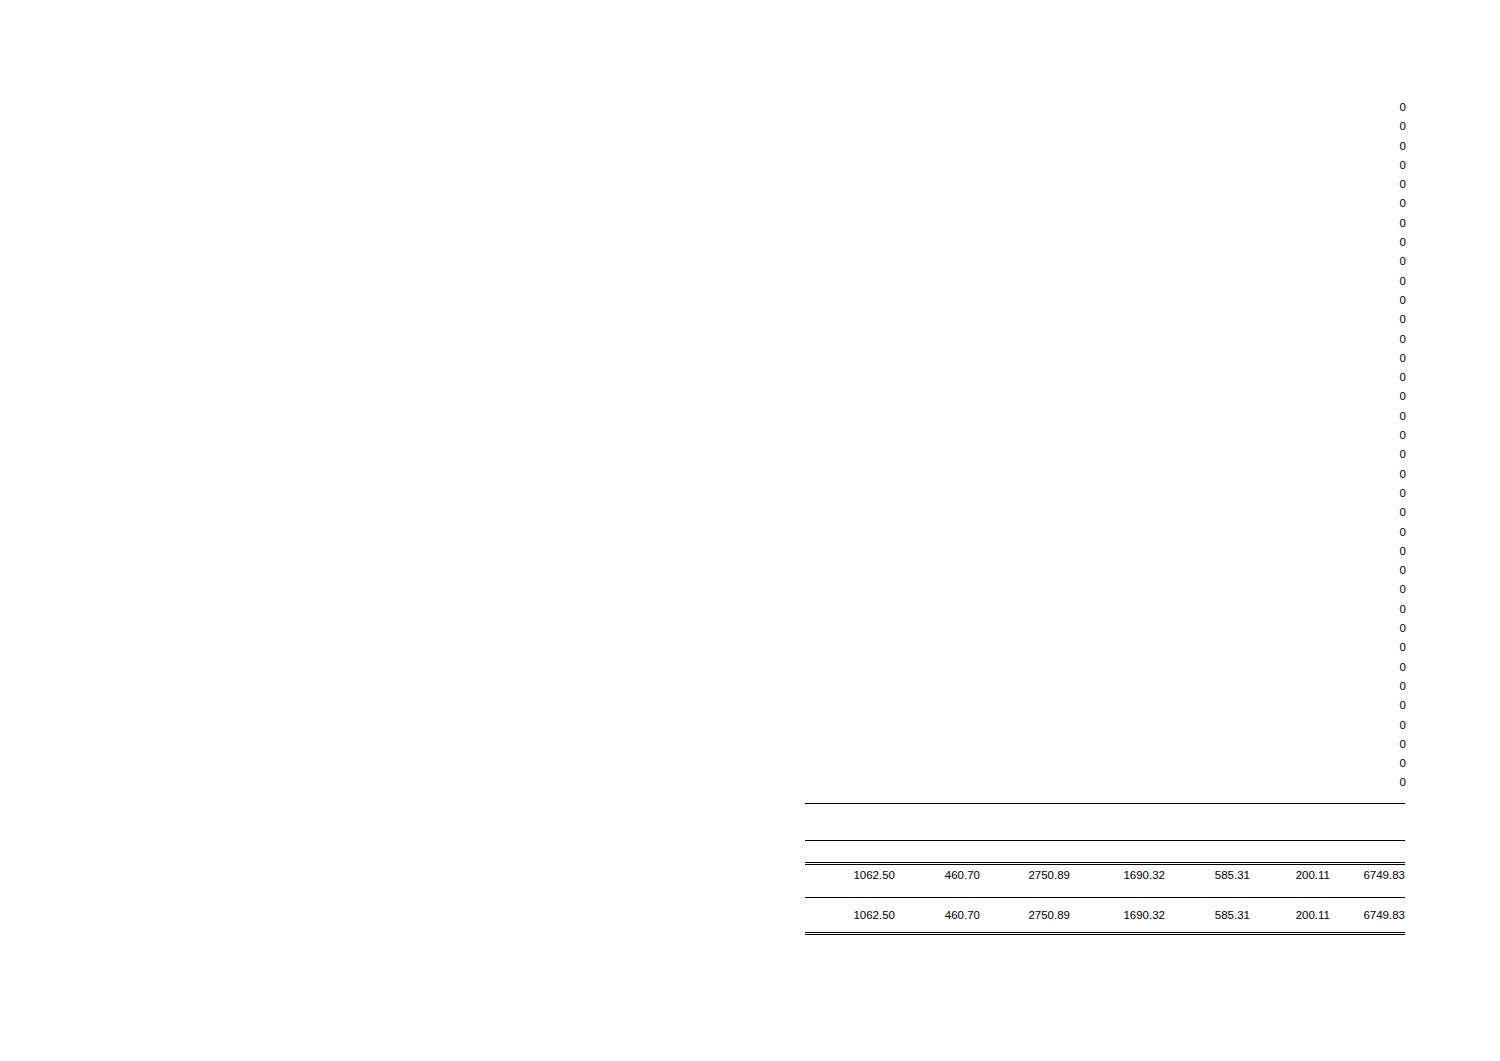0
0
0
0
0
0
0
0
0
0
0
0
0
0
0
0
0
0
0
0
0
0
0
0
0
0
0
0
0
0
0
0
0
0
0
0
1062.50 460.70 2750.89 1690.32 585.31 200.11 6749.83
1062.50 460.70 2750.89 1690.32 585.31 200.11 6749.83